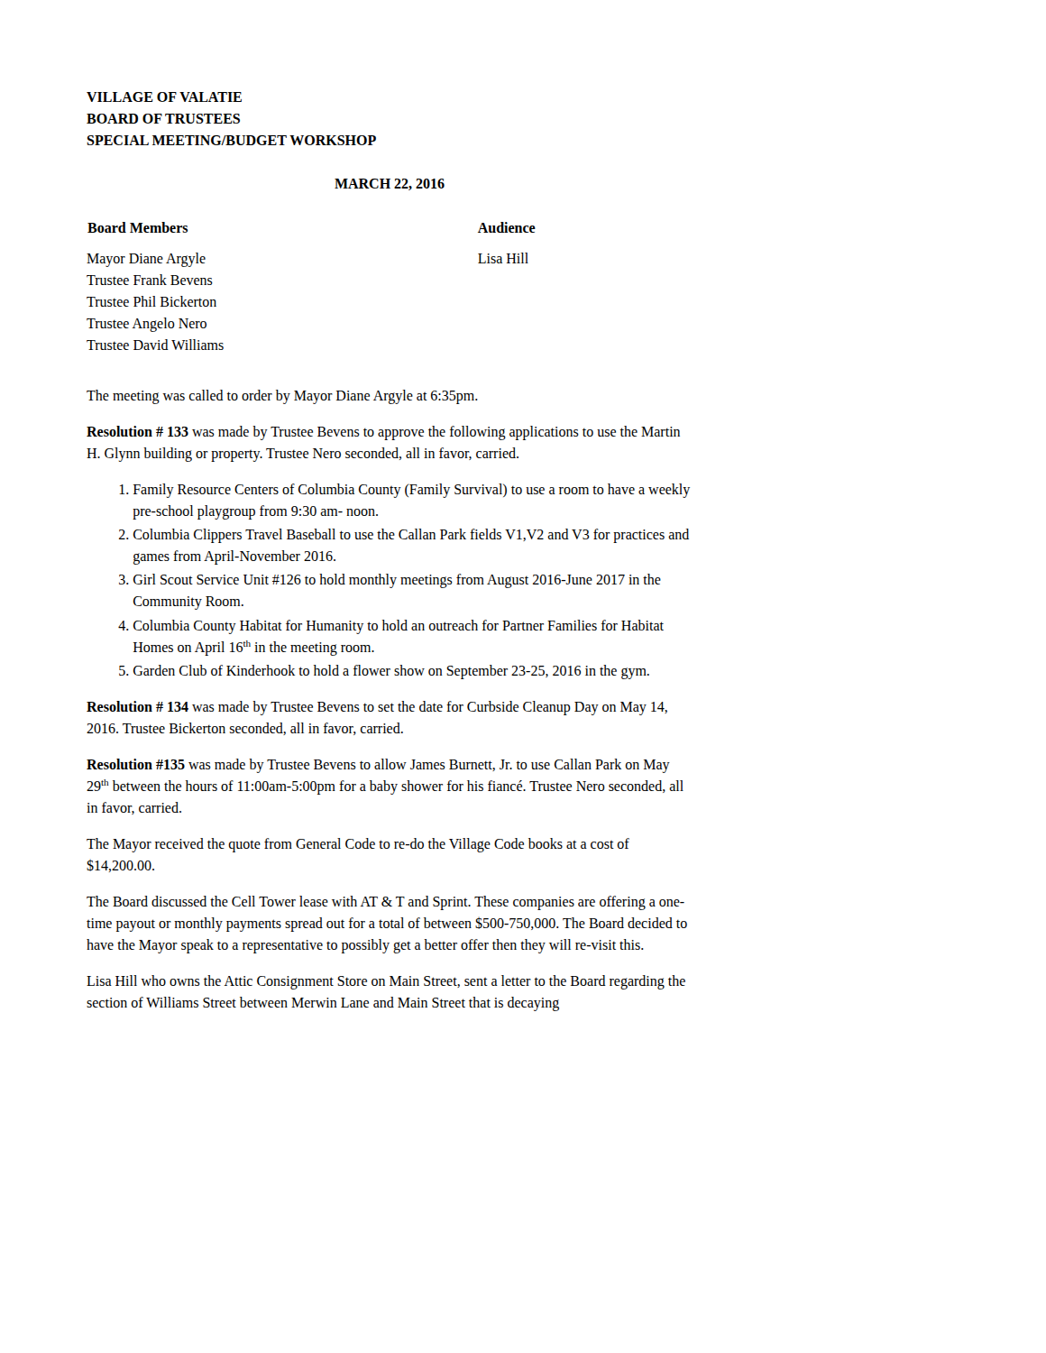VILLAGE OF VALATIE
BOARD OF TRUSTEES
SPECIAL MEETING/BUDGET WORKSHOP
MARCH 22, 2016
| Board Members | Audience |
| --- | --- |
| Mayor Diane Argyle Trustee Frank Bevens Trustee Phil Bickerton Trustee Angelo Nero Trustee David Williams | Lisa Hill |
The meeting was called to order by Mayor Diane Argyle at 6:35pm.
Resolution # 133 was made by Trustee Bevens to approve the following applications to use the Martin H. Glynn building or property. Trustee Nero seconded, all in favor, carried.
Family Resource Centers of Columbia County (Family Survival) to use a room to have a weekly pre-school playgroup from 9:30 am- noon.
Columbia Clippers Travel Baseball to use the Callan Park fields V1,V2 and V3 for practices and games from April-November 2016.
Girl Scout Service Unit #126 to hold monthly meetings from August 2016-June 2017 in the Community Room.
Columbia County Habitat for Humanity to hold an outreach for Partner Families for Habitat Homes on April 16th in the meeting room.
Garden Club of Kinderhook to hold a flower show on September 23-25, 2016 in the gym.
Resolution # 134 was made by Trustee Bevens to set the date for Curbside Cleanup Day on May 14, 2016. Trustee Bickerton seconded, all in favor, carried.
Resolution #135 was made by Trustee Bevens to allow James Burnett, Jr. to use Callan Park on May 29th between the hours of 11:00am-5:00pm for a baby shower for his fiancé. Trustee Nero seconded, all in favor, carried.
The Mayor received the quote from General Code to re-do the Village Code books at a cost of $14,200.00.
The Board discussed the Cell Tower lease with AT & T and Sprint. These companies are offering a one- time payout or monthly payments spread out for a total of between $500-750,000. The Board decided to have the Mayor speak to a representative to possibly get a better offer then they will re-visit this.
Lisa Hill who owns the Attic Consignment Store on Main Street, sent a letter to the Board regarding the section of Williams Street between Merwin Lane and Main Street that is decaying